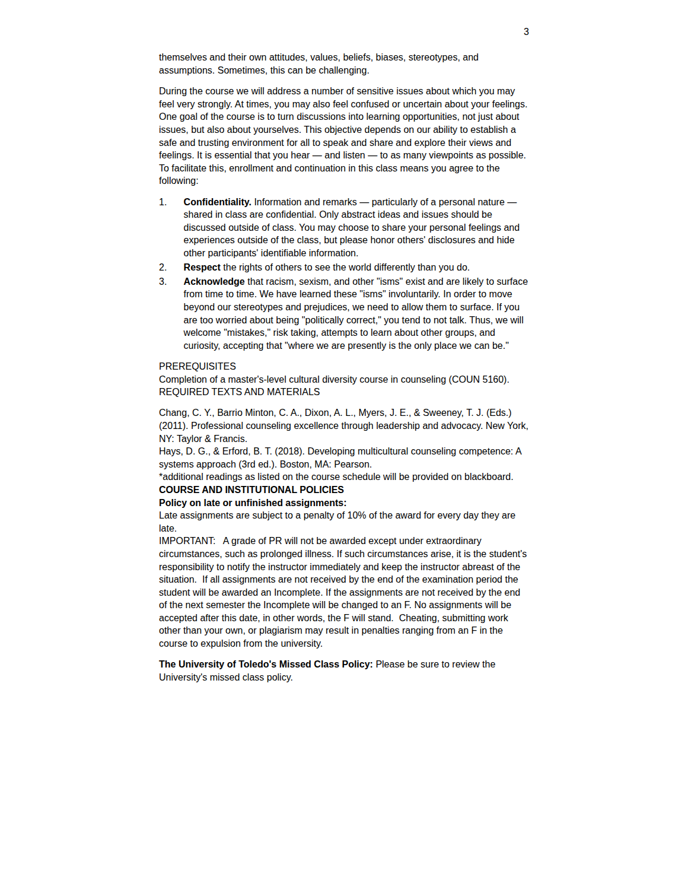3
themselves and their own attitudes, values, beliefs, biases, stereotypes, and assumptions. Sometimes, this can be challenging.
During the course we will address a number of sensitive issues about which you may feel very strongly. At times, you may also feel confused or uncertain about your feelings. One goal of the course is to turn discussions into learning opportunities, not just about issues, but also about yourselves. This objective depends on our ability to establish a safe and trusting environment for all to speak and share and explore their views and feelings. It is essential that you hear — and listen — to as many viewpoints as possible. To facilitate this, enrollment and continuation in this class means you agree to the following:
Confidentiality. Information and remarks — particularly of a personal nature — shared in class are confidential. Only abstract ideas and issues should be discussed outside of class. You may choose to share your personal feelings and experiences outside of the class, but please honor others' disclosures and hide other participants' identifiable information.
Respect the rights of others to see the world differently than you do.
Acknowledge that racism, sexism, and other "isms" exist and are likely to surface from time to time. We have learned these "isms" involuntarily. In order to move beyond our stereotypes and prejudices, we need to allow them to surface. If you are too worried about being "politically correct," you tend to not talk. Thus, we will welcome "mistakes," risk taking, attempts to learn about other groups, and curiosity, accepting that "where we are presently is the only place we can be."
PREREQUISITES
Completion of a master's-level cultural diversity course in counseling (COUN 5160).
REQUIRED TEXTS AND MATERIALS
Chang, C. Y., Barrio Minton, C. A., Dixon, A. L., Myers, J. E., & Sweeney, T. J. (Eds.) (2011). Professional counseling excellence through leadership and advocacy. New York, NY: Taylor & Francis.
Hays, D. G., & Erford, B. T. (2018). Developing multicultural counseling competence: A systems approach (3rd ed.). Boston, MA: Pearson.
*additional readings as listed on the course schedule will be provided on blackboard.
COURSE AND INSTITUTIONAL POLICIES
Policy on late or unfinished assignments:
Late assignments are subject to a penalty of 10% of the award for every day they are late.
IMPORTANT: A grade of PR will not be awarded except under extraordinary circumstances, such as prolonged illness. If such circumstances arise, it is the student's responsibility to notify the instructor immediately and keep the instructor abreast of the situation. If all assignments are not received by the end of the examination period the student will be awarded an Incomplete. If the assignments are not received by the end of the next semester the Incomplete will be changed to an F. No assignments will be accepted after this date, in other words, the F will stand. Cheating, submitting work other than your own, or plagiarism may result in penalties ranging from an F in the course to expulsion from the university.
The University of Toledo's Missed Class Policy: Please be sure to review the University's missed class policy.